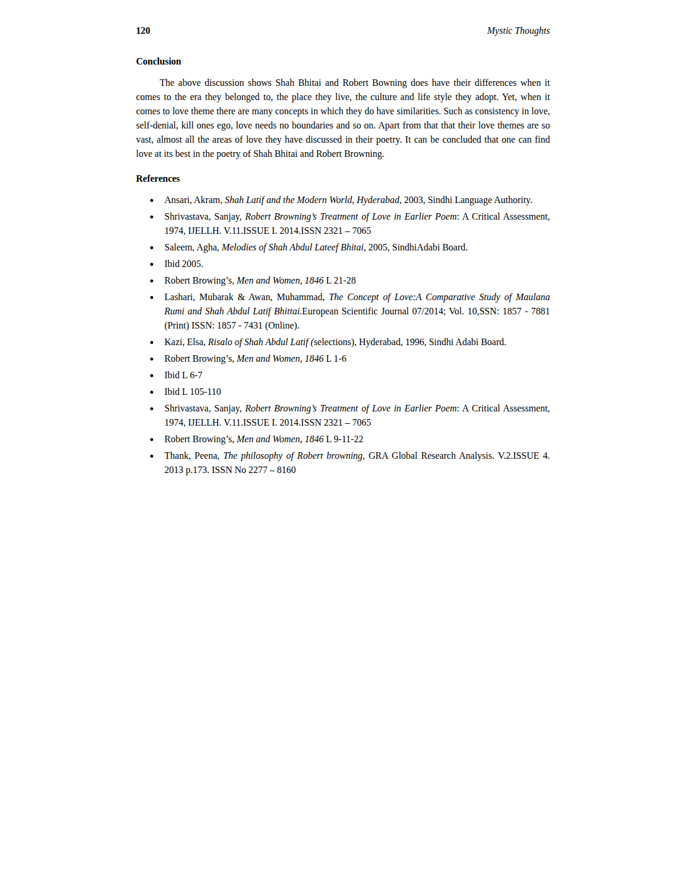120 Mystic Thoughts
Conclusion
The above discussion shows Shah Bhitai and Robert Bowning does have their differences when it comes to the era they belonged to, the place they live, the culture and life style they adopt. Yet, when it comes to love theme there are many concepts in which they do have similarities. Such as consistency in love, self-denial, kill ones ego, love needs no boundaries and so on. Apart from that that their love themes are so vast, almost all the areas of love they have discussed in their poetry. It can be concluded that one can find love at its best in the poetry of Shah Bhitai and Robert Browning.
References
Ansari, Akram, Shah Latif and the Modern World, Hyderabad, 2003, Sindhi Language Authority.
Shrivastava, Sanjay, Robert Browning’s Treatment of Love in Earlier Poem: A Critical Assessment, 1974, IJELLH. V.11.ISSUE I. 2014.ISSN 2321 – 7065
Saleem, Agha, Melodies of Shah Abdul Lateef Bhitai, 2005, SindhiAdabi Board.
Ibid 2005.
Robert Browing’s, Men and Women, 1846 L 21-28
Lashari, Mubarak & Awan, Muhammad, The Concept of Love:A Comparative Study of Maulana Rumi and Shah Abdul Latif Bhittai. European Scientific Journal 07/2014; Vol. 10,SSN: 1857 - 7881 (Print) ISSN: 1857 - 7431 (Online).
Kazi, Elsa, Risalo of Shah Abdul Latif (selections), Hyderabad, 1996, Sindhi Adabi Board.
Robert Browing’s, Men and Women, 1846 L 1-6
Ibid L 6-7
Ibid L 105-110
Shrivastava, Sanjay, Robert Browning’s Treatment of Love in Earlier Poem: A Critical Assessment, 1974, IJELLH. V.11.ISSUE I. 2014.ISSN 2321 – 7065
Robert Browing’s, Men and Women, 1846 L 9-11-22
Thank, Peena, The philosophy of Robert browning, GRA Global Research Analysis. V.2.ISSUE 4. 2013 p.173. ISSN No 2277 – 8160